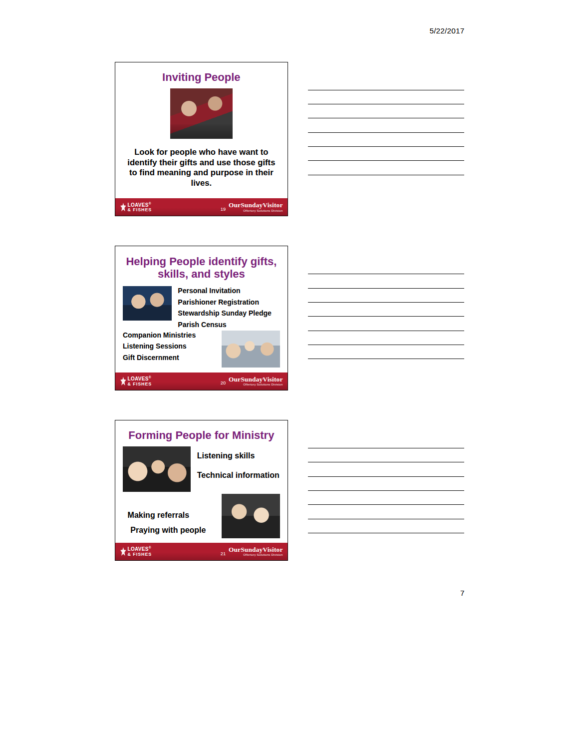5/22/2017
Inviting People
Look for people who have want to identify their gifts and use those gifts to find meaning and purpose in their lives.
LOAVES®& FISHES
19
OurSundayVisitor Offertory Solutions Division
Helping People identify gifts, skills, and styles
Personal Invitation
Parishioner Registration
Stewardship Sunday Pledge
Parish Census
Companion Ministries
Listening Sessions
Gift Discernment
LOAVES®& FISHES
20
OurSundayVisitor Offertory Solutions Division
Forming People for Ministry
Listening skills
Technical information
Making referrals
Praying with people
LOAVES®& FISHES
21
OurSundayVisitor Offertory Solutions Division
7